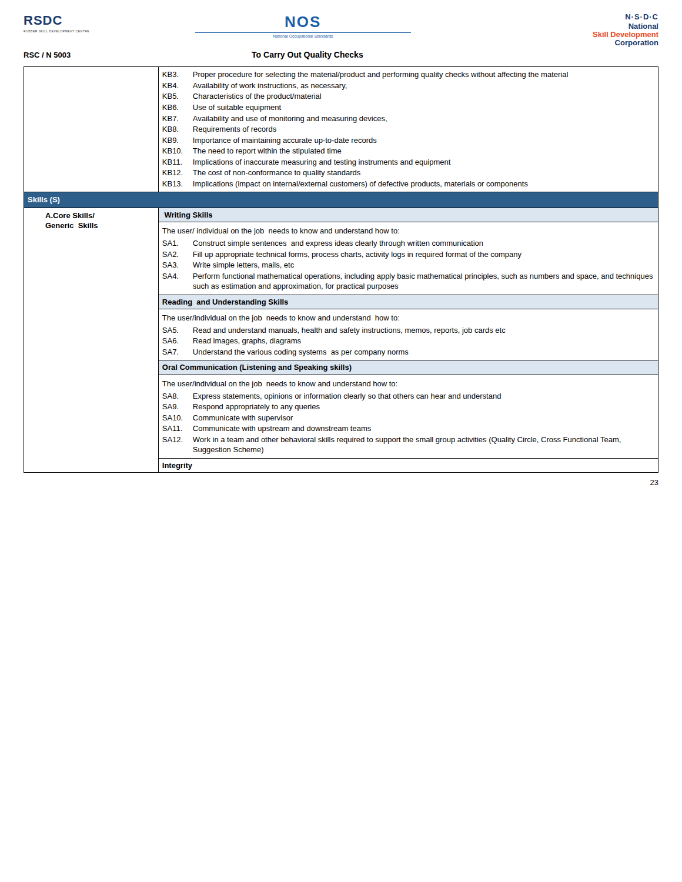RSDC
RUBBER SKILL DEVELOPMENT CENTRE
NOS
National Occupational Standards
N·S·D·C
National
Skill Development
Corporation
RSC / N 5003
To Carry Out Quality Checks
| | KB3. Proper procedure for selecting the material/product and performing quality checks without affecting the material KB4. Availability of work instructions, as necessary, KB5. Characteristics of the product/material KB6. Use of suitable equipment KB7. Availability and use of monitoring and measuring devices, KB8. Requirements of records KB9. Importance of maintaining accurate up-to-date records KB10. The need to report within the stipulated time KB11. Implications of inaccurate measuring and testing instruments and equipment KB12. The cost of non-conformance to quality standards KB13. Implications (impact on internal/external customers) of defective products, materials or components |
| Skills (S) |
| A.Core Skills/ Generic Skills | Writing Skills The user/ individual on the job needs to know and understand how to: SA1. Construct simple sentences and express ideas clearly through written communication SA2. Fill up appropriate technical forms, process charts, activity logs in required format of the company SA3. Write simple letters, mails, etc SA4. Perform functional mathematical operations, including apply basic mathematical principles, such as numbers and space, and techniques such as estimation and approximation, for practical purposes Reading and Understanding Skills The user/individual on the job needs to know and understand how to: SA5. Read and understand manuals, health and safety instructions, memos, reports, job cards etc SA6. Read images, graphs, diagrams SA7. Understand the various coding systems as per company norms Oral Communication (Listening and Speaking skills) The user/individual on the job needs to know and understand how to: SA8. Express statements, opinions or information clearly so that others can hear and understand SA9. Respond appropriately to any queries SA10. Communicate with supervisor SA11. Communicate with upstream and downstream teams SA12. Work in a team and other behavioral skills required to support the small group activities (Quality Circle, Cross Functional Team, Suggestion Scheme) Integrity |
23